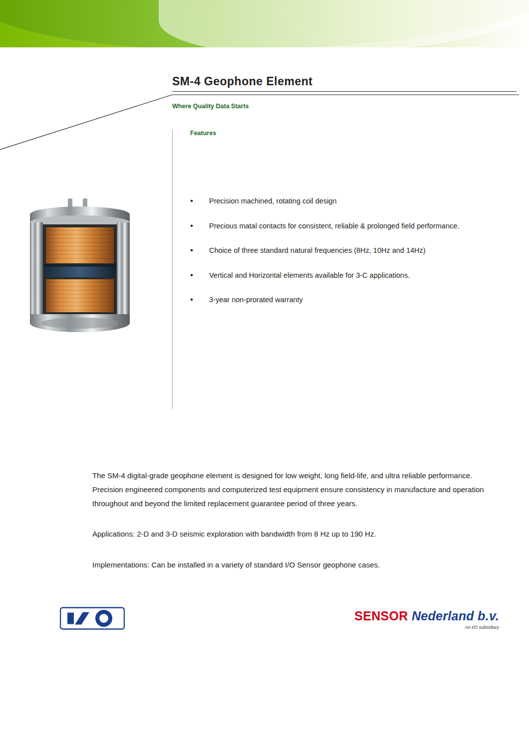SM-4 Geophone Element
Where Quality Data Starts
SM-4 geophone element
Features
Precision machined, rotating coil design
Precious matal contacts for consistent, reliable & prolonged field performance.
Choice of three standard natural frequencies (8Hz, 10Hz and 14Hz)
Vertical and Horizontal elements available for 3-C applications.
3-year non-prorated warranty
The SM-4 digital-grade geophone element is designed for low weight, long field-life, and ultra reliable performance. Precision engineered components and computerized test equipment ensure consistency in manufacture and operation throughout and beyond the limited replacement guarantee period of three years.
Applications: 2-D and 3-D seismic exploration with bandwidth from 8 Hz up to 190 Hz.
Implementations: Can be installed in a variety of standard I/O Sensor geophone cases.
I/O
SENSOR Nederland b.v.
An I/O subsidiary